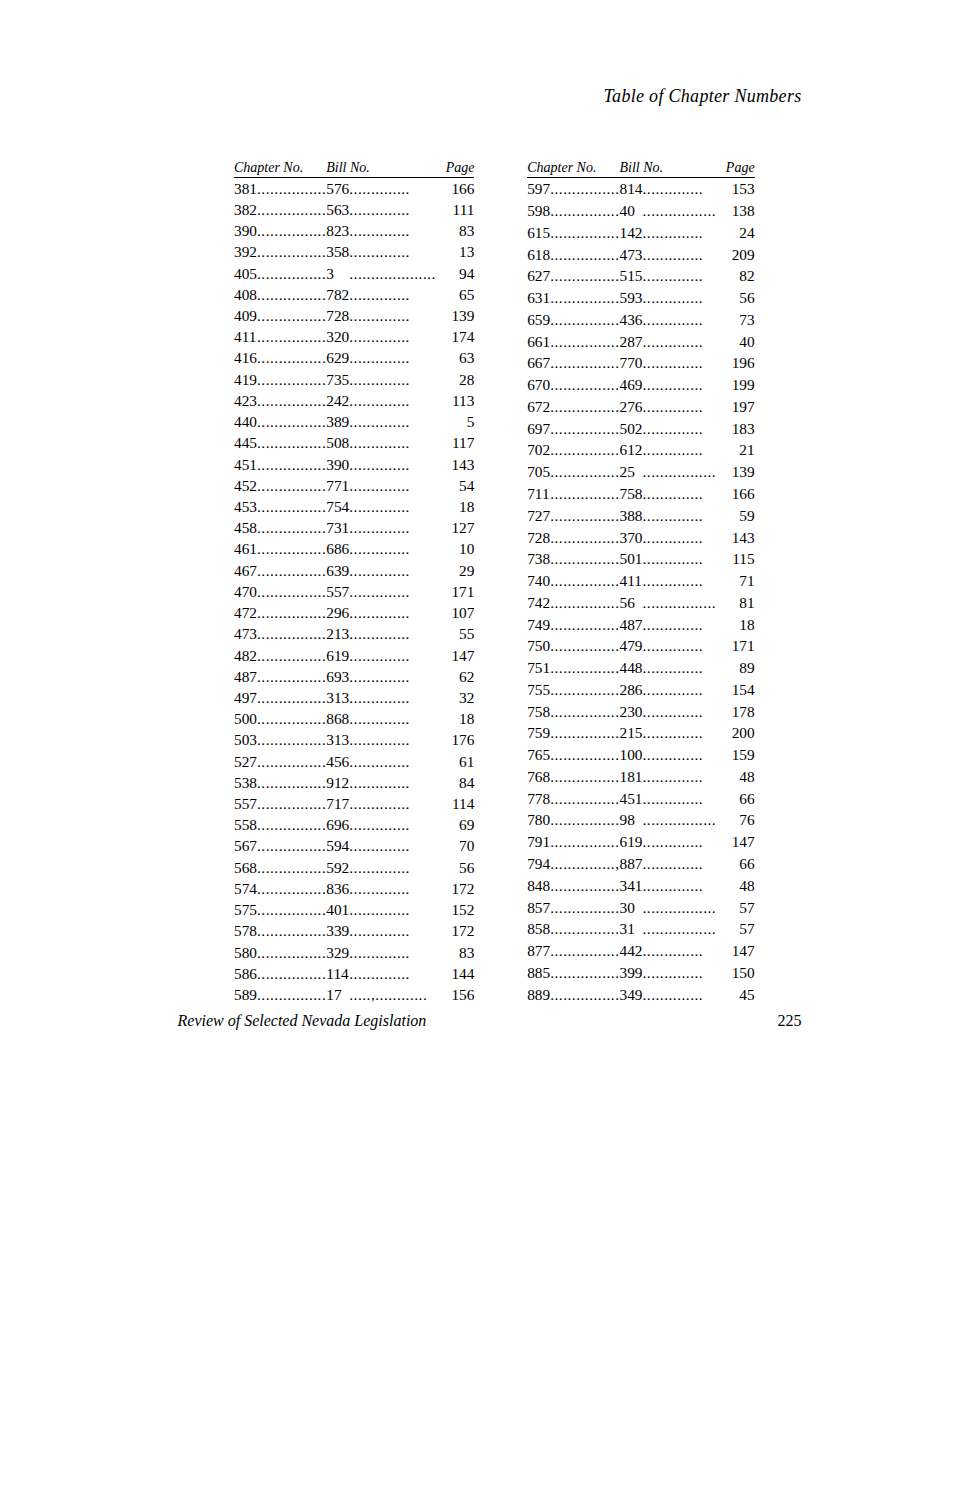Table of Chapter Numbers
| Chapter No. | Bill No. | Page |
| --- | --- | --- |
| 381 | ................ | 576 | .............. | 166 |
| 382 | ................ | 563 | .............. | 111 |
| 390 | ................ | 823 | .............. | 83 |
| 392 | ................ | 358 | .............. | 13 |
| 405 | ................ | 3 | .................... | 94 |
| 408 | ................ | 782 | .............. | 65 |
| 409 | ................ | 728 | .............. | 139 |
| 411 | ................ | 320 | .............. | 174 |
| 416 | ................ | 629 | .............. | 63 |
| 419 | ................ | 735 | .............. | 28 |
| 423 | ................ | 242 | .............. | 113 |
| 440 | ................ | 389 | .............. | 5 |
| 445 | ................ | 508 | .............. | 117 |
| 451 | ................ | 390 | .............. | 143 |
| 452 | ................ | 771 | .............. | 54 |
| 453 | ................ | 754 | .............. | 18 |
| 458 | ................ | 731 | .............. | 127 |
| 461 | ................ | 686 | .............. | 10 |
| 467 | ................ | 639 | .............. | 29 |
| 470 | ................ | 557 | .............. | 171 |
| 472 | ................ | 296 | .............. | 107 |
| 473 | ................ | 213 | .............. | 55 |
| 482 | ................ | 619 | .............. | 147 |
| 487 | ................ | 693 | .............. | 62 |
| 497 | ................ | 313 | .............. | 32 |
| 500 | ................ | 868 | .............. | 18 |
| 503 | ................ | 313 | .............. | 176 |
| 527 | ................ | 456 | .............. | 61 |
| 538 | ................ | 912 | .............. | 84 |
| 557 | ................ | 717 | .............. | 114 |
| 558 | ................ | 696 | .............. | 69 |
| 567 | ................ | 594 | .............. | 70 |
| 568 | ................ | 592 | .............. | 56 |
| 574 | ................ | 836 | .............. | 172 |
| 575 | ................ | 401 | .............. | 152 |
| 578 | ................ | 339 | .............. | 172 |
| 580 | ................ | 329 | .............. | 83 |
| 586 | ................ | 114 | .............. | 144 |
| 589 | ................ | 17 | .....,............ | 156 |
| Chapter No. | Bill No. | Page |
| --- | --- | --- |
| 597 | ................ | 814 | .............. | 153 |
| 598 | ................ | 40 | ................. | 138 |
| 615 | ................ | 142 | .............. | 24 |
| 618 | ................ | 473 | .............. | 209 |
| 627 | ................ | 515 | .............. | 82 |
| 631 | ................ | 593 | .............. | 56 |
| 659 | ................ | 436 | .............. | 73 |
| 661 | ................ | 287 | .............. | 40 |
| 667 | ................ | 770 | .............. | 196 |
| 670 | ................ | 469 | .............. | 199 |
| 672 | ................ | 276 | .............. | 197 |
| 697 | ................ | 502 | .............. | 183 |
| 702 | ................ | 612 | .............. | 21 |
| 705 | ................ | 25 | ................. | 139 |
| 711 | ................ | 758 | .............. | 166 |
| 727 | ................ | 388 | .............. | 59 |
| 728 | ................ | 370 | .............. | 143 |
| 738 | ................ | 501 | .............. | 115 |
| 740 | ................ | 411 | .............. | 71 |
| 742 | ................ | 56 | ................. | 81 |
| 749 | ................ | 487 | .............. | 18 |
| 750 | ................ | 479 | .............. | 171 |
| 751 | ................ | 448 | .............. | 89 |
| 755 | ................ | 286 | .............. | 154 |
| 758 | ................ | 230 | .............. | 178 |
| 759 | ................ | 215 | .............. | 200 |
| 765 | ................ | 100 | .............. | 159 |
| 768 | ................ | 181 | .............. | 48 |
| 778 | ................ | 451 | .............. | 66 |
| 780 | ................ | 98 | ................. | 76 |
| 791 | ................ | 619 | .............. | 147 |
| 794 | ..............., | 887 | .............. | 66 |
| 848 | ................ | 341 | .............. | 48 |
| 857 | ................ | 30 | ................. | 57 |
| 858 | ................ | 31 | ................. | 57 |
| 877 | ................ | 442 | .............. | 147 |
| 885 | ................ | 399 | .............. | 150 |
| 889 | ................ | 349 | .............. | 45 |
Review of Selected Nevada Legislation 225